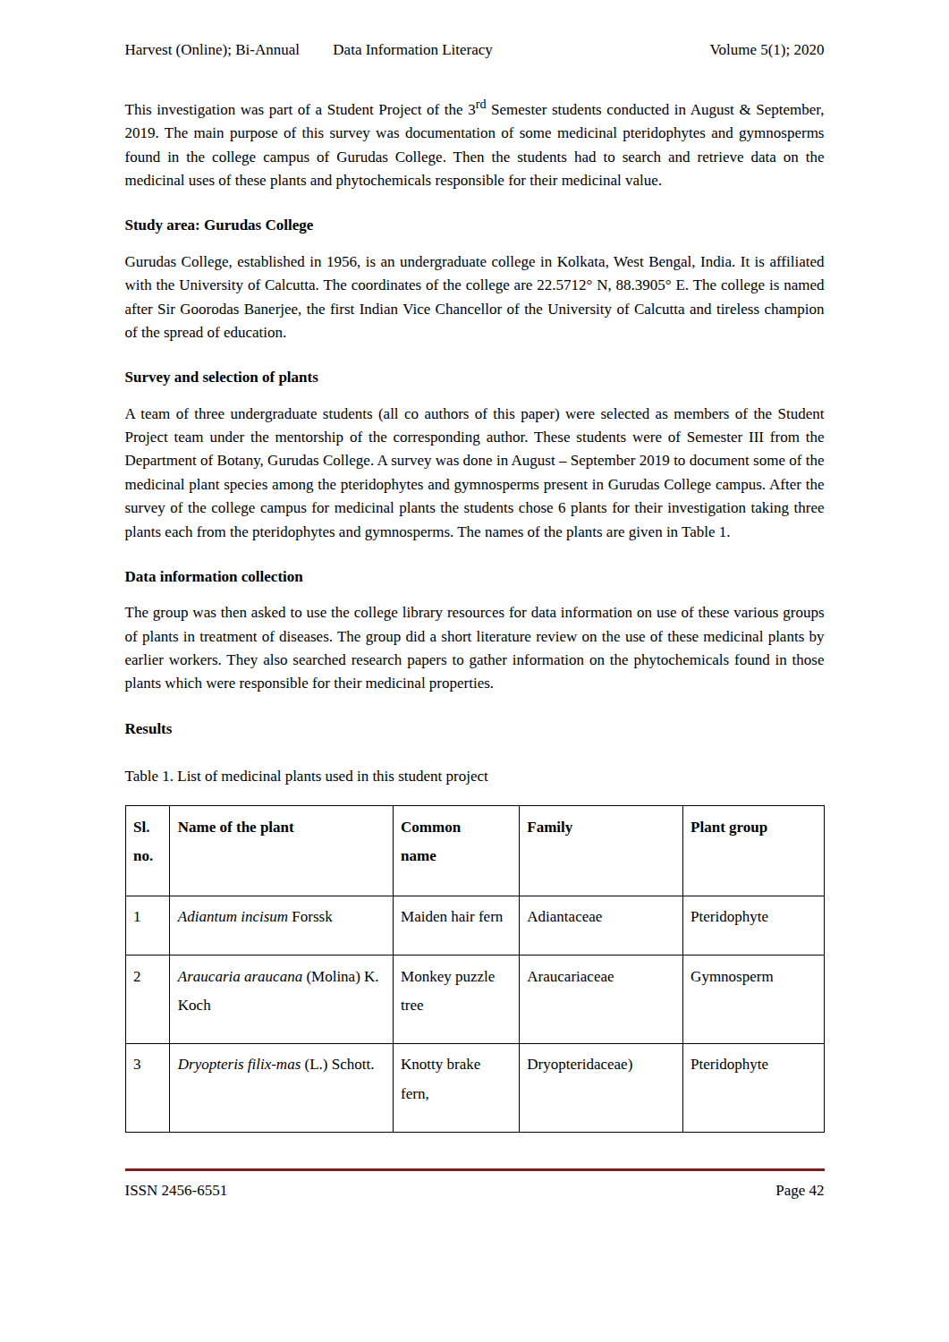Harvest (Online); Bi-Annual Data Information Literacy Volume 5(1); 2020
This investigation was part of a Student Project of the 3rd Semester students conducted in August & September, 2019. The main purpose of this survey was documentation of some medicinal pteridophytes and gymnosperms found in the college campus of Gurudas College. Then the students had to search and retrieve data on the medicinal uses of these plants and phytochemicals responsible for their medicinal value.
Study area: Gurudas College
Gurudas College, established in 1956, is an undergraduate college in Kolkata, West Bengal, India. It is affiliated with the University of Calcutta. The coordinates of the college are 22.5712° N, 88.3905° E. The college is named after Sir Goorodas Banerjee, the first Indian Vice Chancellor of the University of Calcutta and tireless champion of the spread of education.
Survey and selection of plants
A team of three undergraduate students (all co authors of this paper) were selected as members of the Student Project team under the mentorship of the corresponding author. These students were of Semester III from the Department of Botany, Gurudas College. A survey was done in August – September 2019 to document some of the medicinal plant species among the pteridophytes and gymnosperms present in Gurudas College campus. After the survey of the college campus for medicinal plants the students chose 6 plants for their investigation taking three plants each from the pteridophytes and gymnosperms. The names of the plants are given in Table 1.
Data information collection
The group was then asked to use the college library resources for data information on use of these various groups of plants in treatment of diseases. The group did a short literature review on the use of these medicinal plants by earlier workers. They also searched research papers to gather information on the phytochemicals found in those plants which were responsible for their medicinal properties.
Results
Table 1. List of medicinal plants used in this student project
| Sl. no. | Name of the plant | Common name | Family | Plant group |
| --- | --- | --- | --- | --- |
| 1 | Adiantum incisum Forssk | Maiden hair fern | Adiantaceae | Pteridophyte |
| 2 | Araucaria araucana (Molina) K. Koch | Monkey puzzle tree | Araucariaceae | Gymnosperm |
| 3 | Dryopteris filix-mas (L.) Schott. | Knotty brake fern, | Dryopteridaceae) | Pteridophyte |
ISSN 2456-6551 Page 42